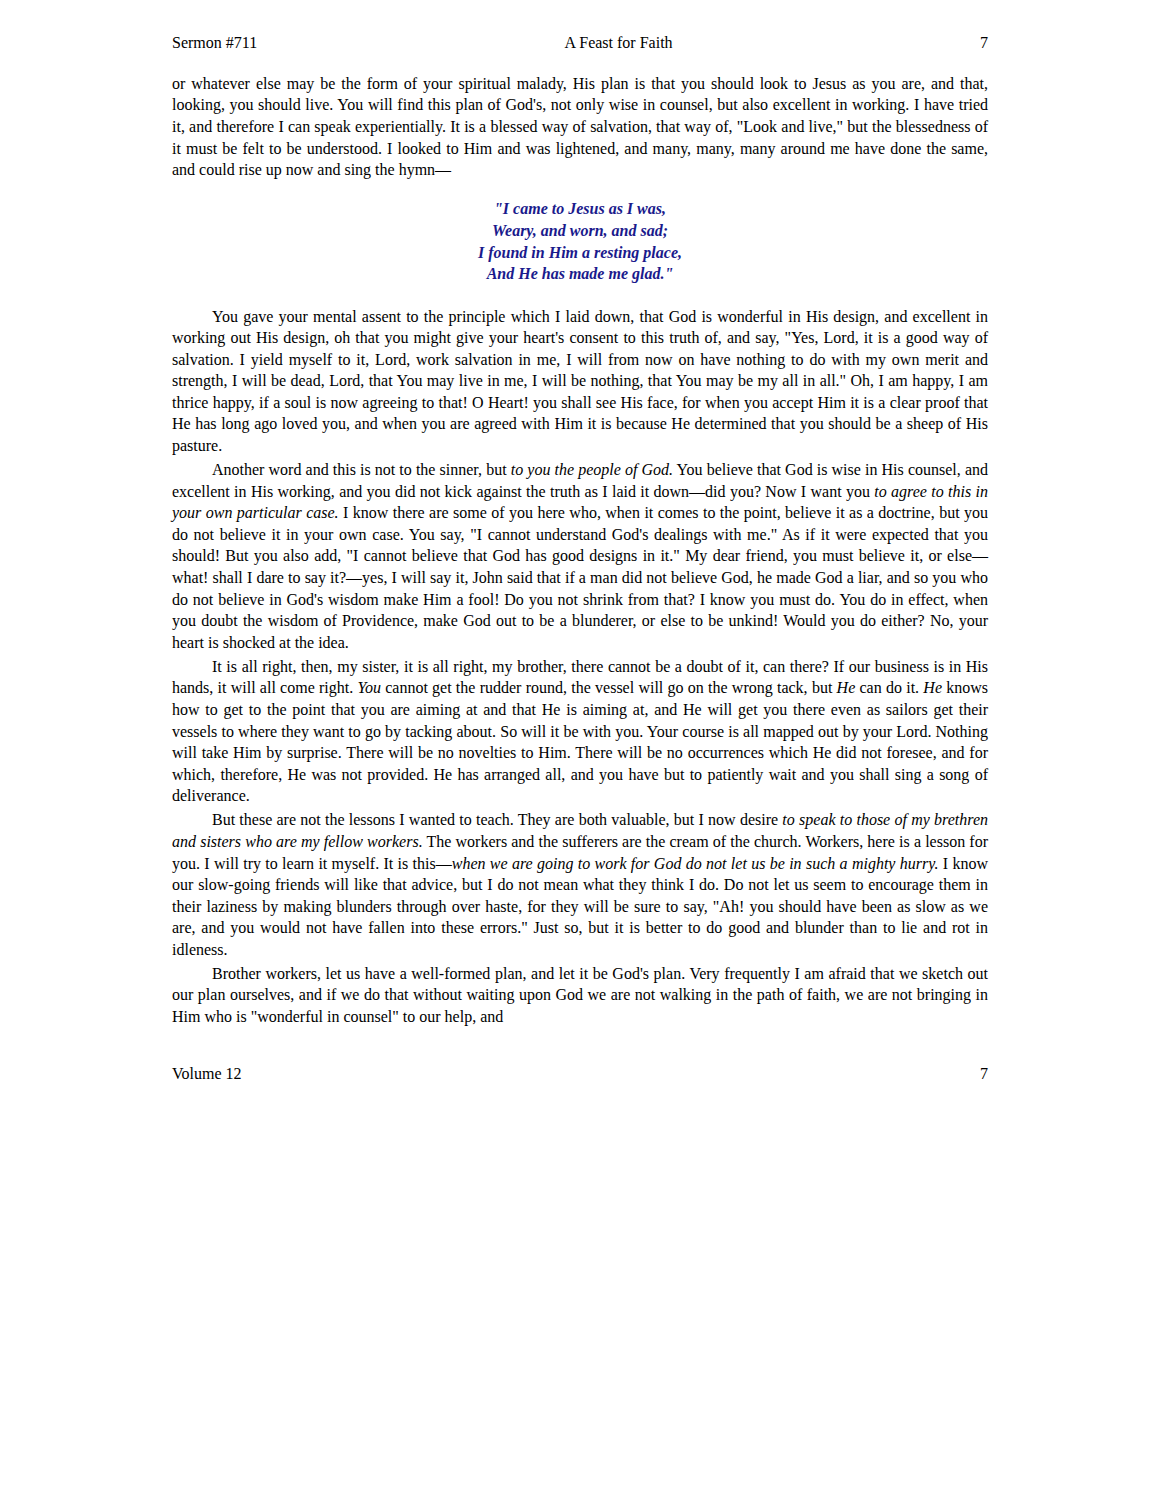Sermon #711 A Feast for Faith 7
or whatever else may be the form of your spiritual malady, His plan is that you should look to Jesus as you are, and that, looking, you should live. You will find this plan of God's, not only wise in counsel, but also excellent in working. I have tried it, and therefore I can speak experientially. It is a blessed way of salvation, that way of, "Look and live," but the blessedness of it must be felt to be understood. I looked to Him and was lightened, and many, many, many around me have done the same, and could rise up now and sing the hymn—
"I came to Jesus as I was,
Weary, and worn, and sad;
I found in Him a resting place,
And He has made me glad."
You gave your mental assent to the principle which I laid down, that God is wonderful in His design, and excellent in working out His design, oh that you might give your heart's consent to this truth of, and say, "Yes, Lord, it is a good way of salvation. I yield myself to it, Lord, work salvation in me, I will from now on have nothing to do with my own merit and strength, I will be dead, Lord, that You may live in me, I will be nothing, that You may be my all in all." Oh, I am happy, I am thrice happy, if a soul is now agreeing to that! O Heart! you shall see His face, for when you accept Him it is a clear proof that He has long ago loved you, and when you are agreed with Him it is because He determined that you should be a sheep of His pasture.
Another word and this is not to the sinner, but to you the people of God. You believe that God is wise in His counsel, and excellent in His working, and you did not kick against the truth as I laid it down—did you? Now I want you to agree to this in your own particular case. I know there are some of you here who, when it comes to the point, believe it as a doctrine, but you do not believe it in your own case. You say, "I cannot understand God's dealings with me." As if it were expected that you should! But you also add, "I cannot believe that God has good designs in it." My dear friend, you must believe it, or else—what! shall I dare to say it?—yes, I will say it, John said that if a man did not believe God, he made God a liar, and so you who do not believe in God's wisdom make Him a fool! Do you not shrink from that? I know you must do. You do in effect, when you doubt the wisdom of Providence, make God out to be a blunderer, or else to be unkind! Would you do either? No, your heart is shocked at the idea.
It is all right, then, my sister, it is all right, my brother, there cannot be a doubt of it, can there? If our business is in His hands, it will all come right. You cannot get the rudder round, the vessel will go on the wrong tack, but He can do it. He knows how to get to the point that you are aiming at and that He is aiming at, and He will get you there even as sailors get their vessels to where they want to go by tacking about. So will it be with you. Your course is all mapped out by your Lord. Nothing will take Him by surprise. There will be no novelties to Him. There will be no occurrences which He did not foresee, and for which, therefore, He was not provided. He has arranged all, and you have but to patiently wait and you shall sing a song of deliverance.
But these are not the lessons I wanted to teach. They are both valuable, but I now desire to speak to those of my brethren and sisters who are my fellow workers. The workers and the sufferers are the cream of the church. Workers, here is a lesson for you. I will try to learn it myself. It is this—when we are going to work for God do not let us be in such a mighty hurry. I know our slow-going friends will like that advice, but I do not mean what they think I do. Do not let us seem to encourage them in their laziness by making blunders through over haste, for they will be sure to say, "Ah! you should have been as slow as we are, and you would not have fallen into these errors." Just so, but it is better to do good and blunder than to lie and rot in idleness.
Brother workers, let us have a well-formed plan, and let it be God's plan. Very frequently I am afraid that we sketch out our plan ourselves, and if we do that without waiting upon God we are not walking in the path of faith, we are not bringing in Him who is "wonderful in counsel" to our help, and
Volume 12 7